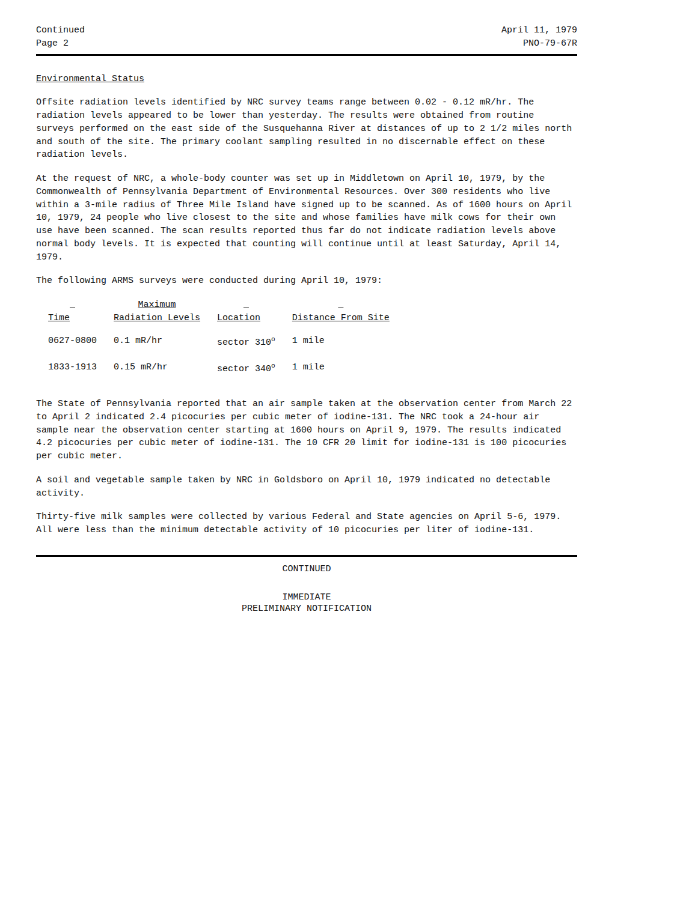Continued Page 2
April 11, 1979 PNO-79-67R
Environmental Status
Offsite radiation levels identified by NRC survey teams range between 0.02 - 0.12 mR/hr. The radiation levels appeared to be lower than yesterday. The results were obtained from routine surveys performed on the east side of the Susquehanna River at distances of up to 2 1/2 miles north and south of the site. The primary coolant sampling resulted in no discernable effect on these radiation levels.
At the request of NRC, a whole-body counter was set up in Middletown on April 10, 1979, by the Commonwealth of Pennsylvania Department of Environmental Resources. Over 300 residents who live within a 3-mile radius of Three Mile Island have signed up to be scanned. As of 1600 hours on April 10, 1979, 24 people who live closest to the site and whose families have milk cows for their own use have been scanned. The scan results reported thus far do not indicate radiation levels above normal body levels. It is expected that counting will continue until at least Saturday, April 14, 1979.
The following ARMS surveys were conducted during April 10, 1979:
| Time | Maximum Radiation Levels | Location | Distance From Site |
| --- | --- | --- | --- |
| 0627-0800 | 0.1 mR/hr | sector 310 o | 1 mile |
| 1833-1913 | 0.15 mR/hr | sector 340 o | 1 mile |
The State of Pennsylvania reported that an air sample taken at the observation center from March 22 to April 2 indicated 2.4 picocuries per cubic meter of iodine-131. The NRC took a 24-hour air sample near the observation center starting at 1600 hours on April 9, 1979. The results indicated 4.2 picocuries per cubic meter of iodine-131. The 10 CFR 20 limit for iodine-131 is 100 picocuries per cubic meter.
A soil and vegetable sample taken by NRC in Goldsboro on April 10, 1979 indicated no detectable activity.
Thirty-five milk samples were collected by various Federal and State agencies on April 5-6, 1979. All were less than the minimum detectable activity of 10 picocuries per liter of iodine-131.
CONTINUED
IMMEDIATE
PRELIMINARY NOTIFICATION